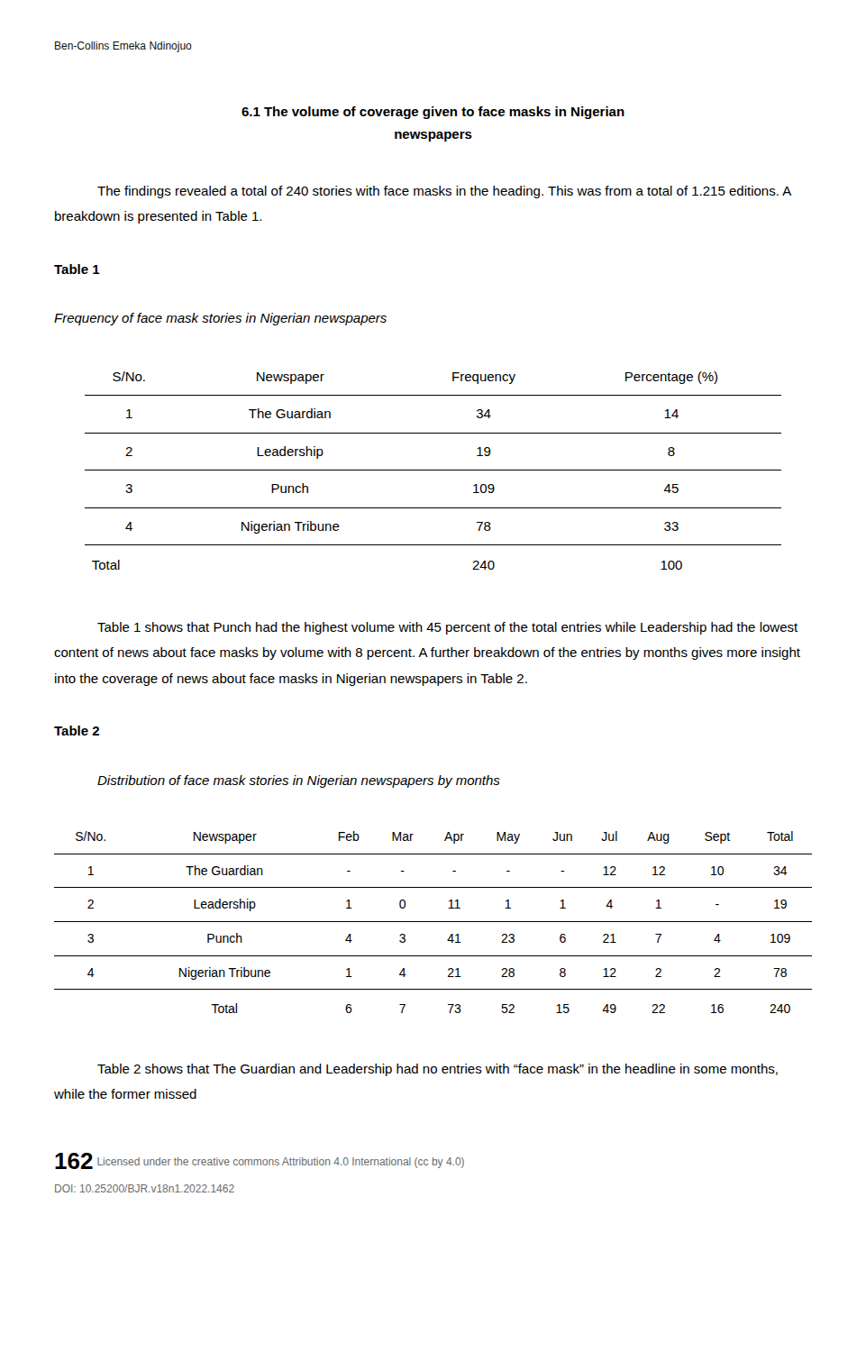Ben-Collins Emeka Ndinojuo
6.1 The volume of coverage given to face masks in Nigerian
newspapers
The findings revealed a total of 240 stories with face masks in the heading. This was from a total of 1.215 editions. A breakdown is presented in Table 1.
Table 1
Frequency of face mask stories in Nigerian newspapers
| S/No. | Newspaper | Frequency | Percentage (%) |
| --- | --- | --- | --- |
| 1 | The Guardian | 34 | 14 |
| 2 | Leadership | 19 | 8 |
| 3 | Punch | 109 | 45 |
| 4 | Nigerian Tribune | 78 | 33 |
| Total | 240 | 100 |
Table 1 shows that Punch had the highest volume with 45 percent of the total entries while Leadership had the lowest content of news about face masks by volume with 8 percent. A further breakdown of the entries by months gives more insight into the coverage of news about face masks in Nigerian newspapers in Table 2.
Table 2
Distribution of face mask stories in Nigerian newspapers by months
| S/No. | Newspaper | Feb | Mar | Apr | May | Jun | Jul | Aug | Sept | Total |
| --- | --- | --- | --- | --- | --- | --- | --- | --- | --- | --- |
| 1 | The Guardian | - | - | - | - | - | 12 | 12 | 10 | 34 |
| 2 | Leadership | 1 | 0 | 11 | 1 | 1 | 4 | 1 | - | 19 |
| 3 | Punch | 4 | 3 | 41 | 23 | 6 | 21 | 7 | 4 | 109 |
| 4 | Nigerian Tribune | 1 | 4 | 21 | 28 | 8 | 12 | 2 | 2 | 78 |
| | Total | 6 | 7 | 73 | 52 | 15 | 49 | 22 | 16 | 240 |
Table 2 shows that The Guardian and Leadership had no entries with “face mask” in the headline in some months, while the former missed
162 Licensed under the creative commons Attribution 4.0 International (cc by 4.0) DOI: 10.25200/BJR.v18n1.2022.1462